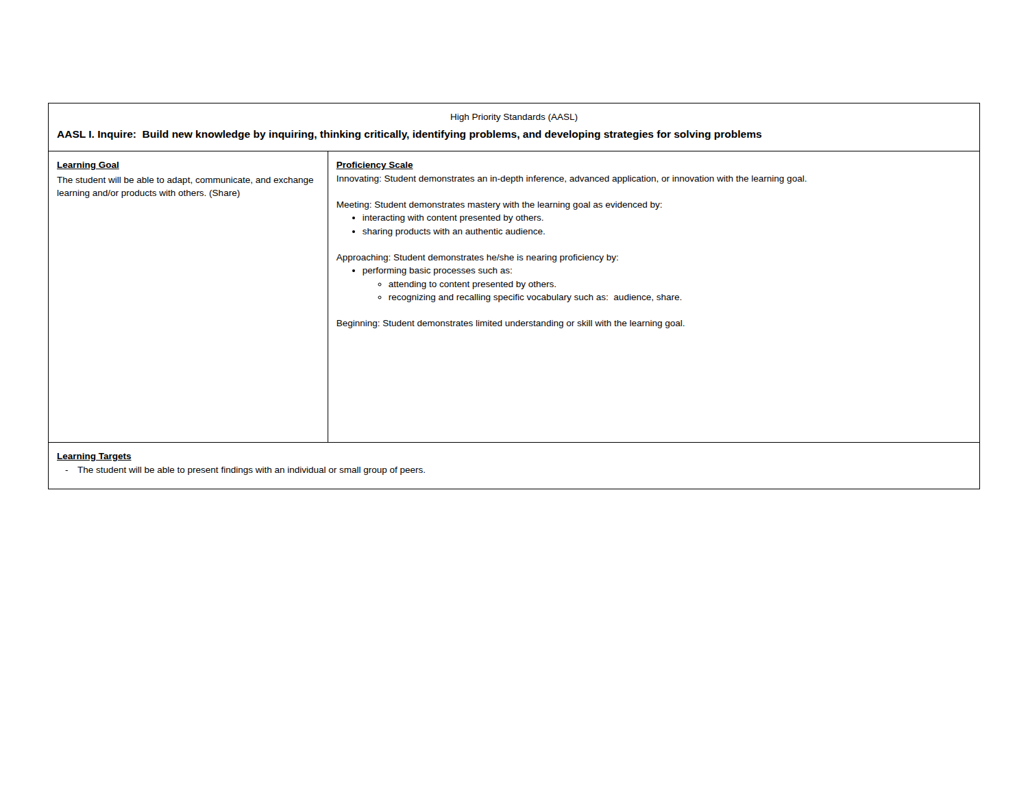| High Priority Standards (AASL) AASL I. Inquire: Build new knowledge by inquiring, thinking critically, identifying problems, and developing strategies for solving problems |
| Learning Goal The student will be able to adapt, communicate, and exchange learning and/or products with others. (Share) | Proficiency Scale Innovating: Student demonstrates an in-depth inference, advanced application, or innovation with the learning goal. Meeting: Student demonstrates mastery with the learning goal as evidenced by: interacting with content presented by others. sharing products with an authentic audience. Approaching: Student demonstrates he/she is nearing proficiency by: performing basic processes such as: attending to content presented by others. recognizing and recalling specific vocabulary such as: audience, share. Beginning: Student demonstrates limited understanding or skill with the learning goal. |
| Learning Targets The student will be able to present findings with an individual or small group of peers. |